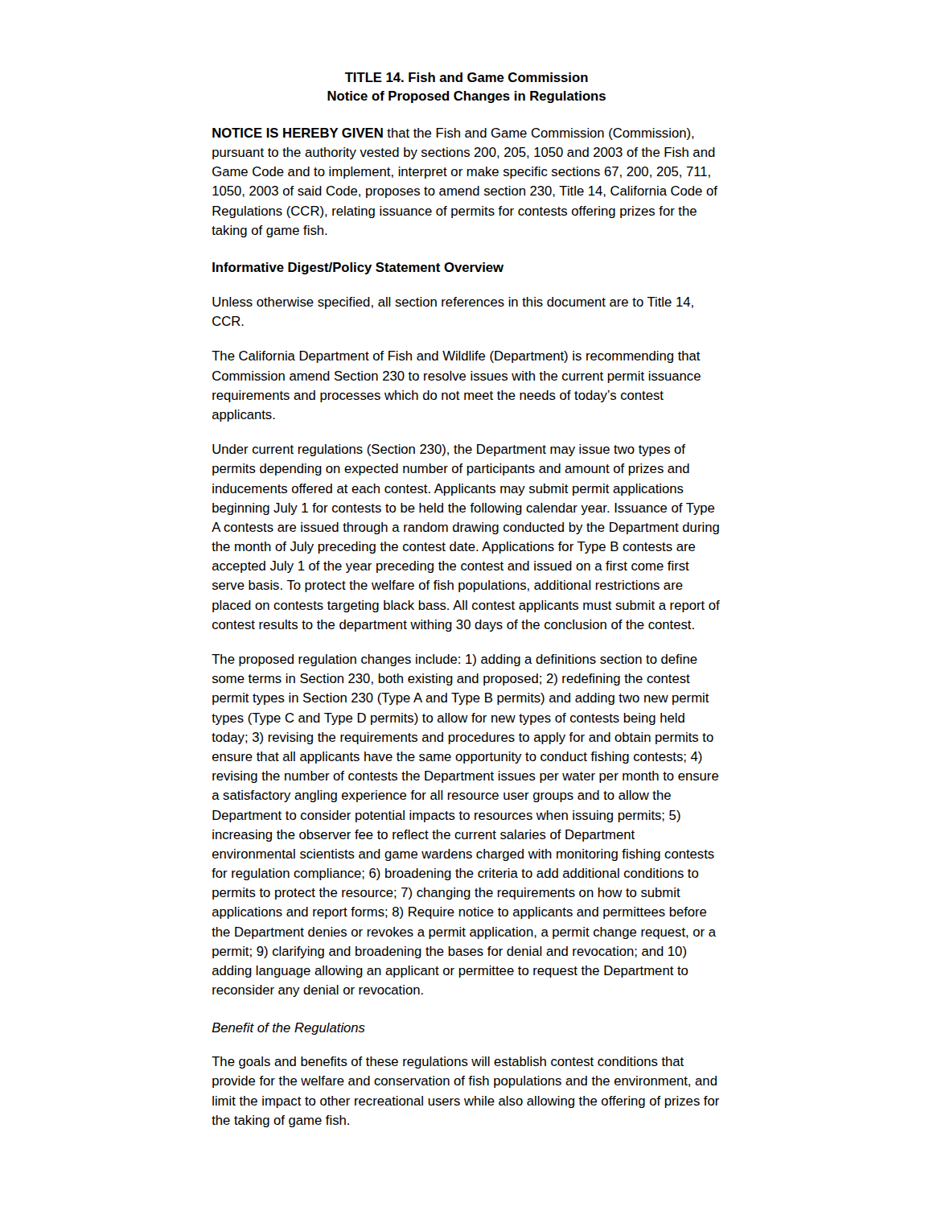TITLE 14. Fish and Game Commission
Notice of Proposed Changes in Regulations
NOTICE IS HEREBY GIVEN that the Fish and Game Commission (Commission), pursuant to the authority vested by sections 200, 205, 1050 and 2003 of the Fish and Game Code and to implement, interpret or make specific sections 67, 200, 205, 711, 1050, 2003 of said Code, proposes to amend section 230, Title 14, California Code of Regulations (CCR), relating issuance of permits for contests offering prizes for the taking of game fish.
Informative Digest/Policy Statement Overview
Unless otherwise specified, all section references in this document are to Title 14, CCR.
The California Department of Fish and Wildlife (Department) is recommending that Commission amend Section 230 to resolve issues with the current permit issuance requirements and processes which do not meet the needs of today’s contest applicants.
Under current regulations (Section 230), the Department may issue two types of permits depending on expected number of participants and amount of prizes and inducements offered at each contest. Applicants may submit permit applications beginning July 1 for contests to be held the following calendar year. Issuance of Type A contests are issued through a random drawing conducted by the Department during the month of July preceding the contest date. Applications for Type B contests are accepted July 1 of the year preceding the contest and issued on a first come first serve basis. To protect the welfare of fish populations, additional restrictions are placed on contests targeting black bass. All contest applicants must submit a report of contest results to the department withing 30 days of the conclusion of the contest.
The proposed regulation changes include: 1) adding a definitions section to define some terms in Section 230, both existing and proposed; 2) redefining the contest permit types in Section 230 (Type A and Type B permits) and adding two new permit types (Type C and Type D permits) to allow for new types of contests being held today; 3) revising the requirements and procedures to apply for and obtain permits to ensure that all applicants have the same opportunity to conduct fishing contests; 4) revising the number of contests the Department issues per water per month to ensure a satisfactory angling experience for all resource user groups and to allow the Department to consider potential impacts to resources when issuing permits; 5) increasing the observer fee to reflect the current salaries of Department environmental scientists and game wardens charged with monitoring fishing contests for regulation compliance; 6) broadening the criteria to add additional conditions to permits to protect the resource; 7) changing the requirements on how to submit applications and report forms; 8) Require notice to applicants and permittees before the Department denies or revokes a permit application, a permit change request, or a permit; 9) clarifying and broadening the bases for denial and revocation; and 10) adding language allowing an applicant or permittee to request the Department to reconsider any denial or revocation.
Benefit of the Regulations
The goals and benefits of these regulations will establish contest conditions that provide for the welfare and conservation of fish populations and the environment, and limit the impact to other recreational users while also allowing the offering of prizes for the taking of game fish.